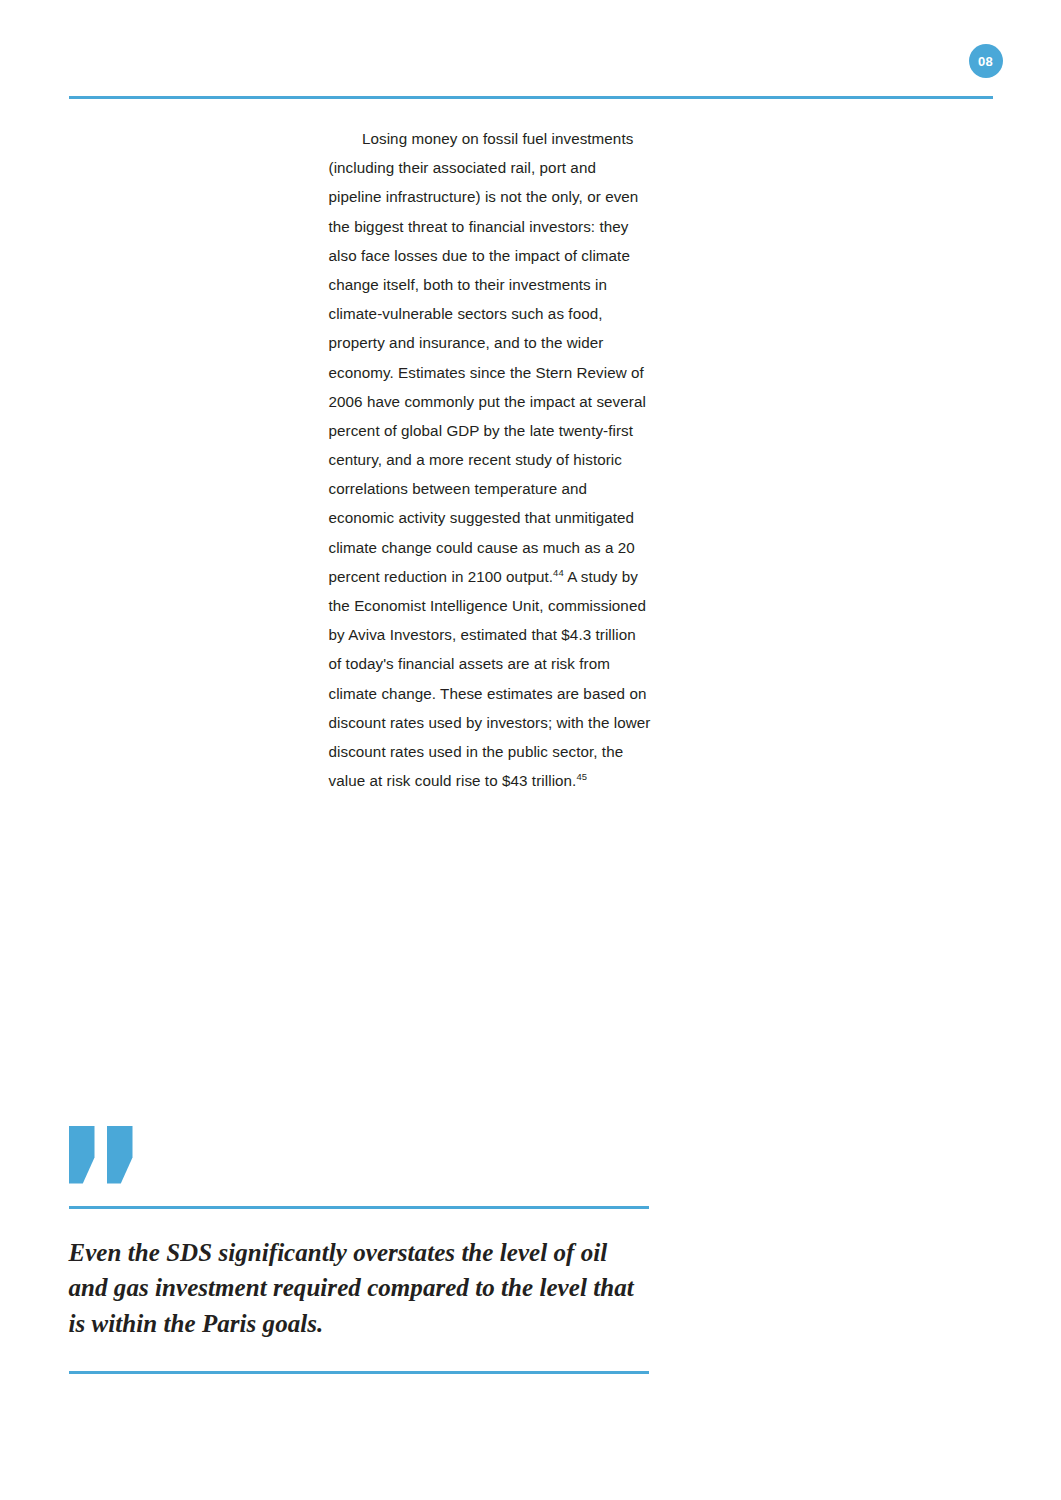08
Losing money on fossil fuel investments (including their associated rail, port and pipeline infrastructure) is not the only, or even the biggest threat to financial investors: they also face losses due to the impact of climate change itself, both to their investments in climate-vulnerable sectors such as food, property and insurance, and to the wider economy. Estimates since the Stern Review of 2006 have commonly put the impact at several percent of global GDP by the late twenty-first century, and a more recent study of historic correlations between temperature and economic activity suggested that unmitigated climate change could cause as much as a 20 percent reduction in 2100 output.44 A study by the Economist Intelligence Unit, commissioned by Aviva Investors, estimated that $4.3 trillion of today's financial assets are at risk from climate change. These estimates are based on discount rates used by investors; with the lower discount rates used in the public sector, the value at risk could rise to $43 trillion.45
Even the SDS significantly overstates the level of oil and gas investment required compared to the level that is within the Paris goals.